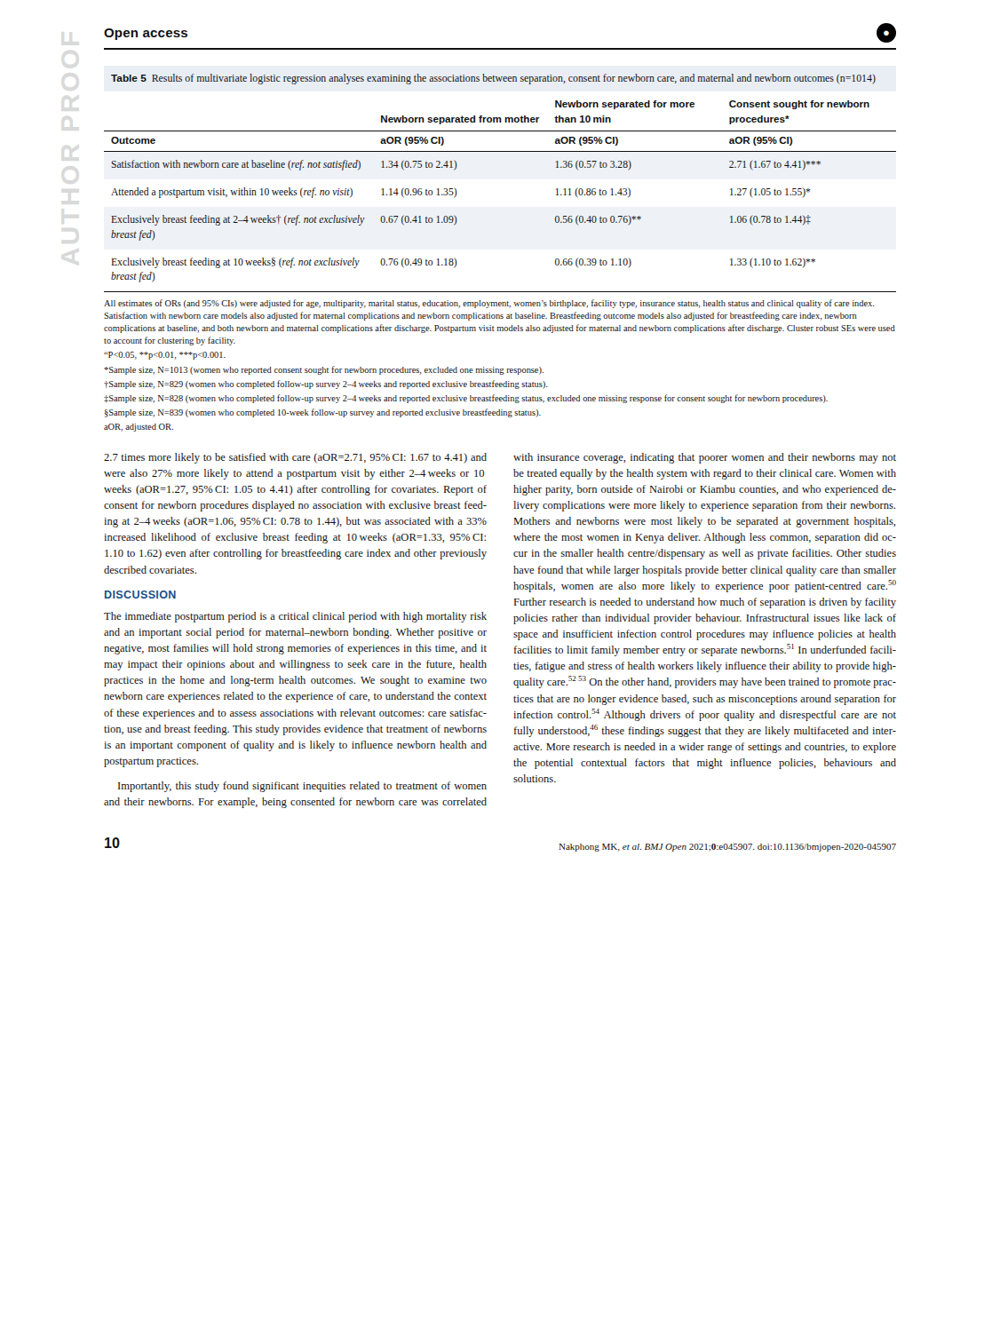AUTHOR PROOF
Open access
●
Table 5 Results of multivariate logistic regression analyses examining the associations between separation, consent for newborn care, and maternal and newborn outcomes (n=1014)
| | Newborn separated from mother | Newborn separated for more than 10 min | Consent sought for newborn procedures* |
| --- | --- | --- | --- |
| Outcome | aOR (95% CI) | aOR (95% CI) | aOR (95% CI) |
| Satisfaction with newborn care at baseline ( ref. not satisfied ) | 1.34 (0.75 to 2.41) | 1.36 (0.57 to 3.28) | 2.71 (1.67 to 4.41)*** |
| Attended a postpartum visit, within 10 weeks ( ref. no visit ) | 1.14 (0.96 to 1.35) | 1.11 (0.86 to 1.43) | 1.27 (1.05 to 1.55)* |
| Exclusively breast feeding at 2–4 weeks† ( ref. not exclusively breast fed ) | 0.67 (0.41 to 1.09) | 0.56 (0.40 to 0.76)** | 1.06 (0.78 to 1.44)‡ |
| Exclusively breast feeding at 10 weeks§ ( ref. not exclusively breast fed ) | 0.76 (0.49 to 1.18) | 0.66 (0.39 to 1.10) | 1.33 (1.10 to 1.62)** |
All estimates of ORs (and 95% CIs) were adjusted for age, multiparity, marital status, education, employment, women’s birthplace, facility type, insurance status, health status and clinical quality of care index. Satisfaction with newborn care models also adjusted for maternal complications and newborn complications at baseline. Breastfeeding outcome models also adjusted for breastfeeding care index, newborn complications at baseline, and both newborn and maternal complications after discharge. Postpartum visit models also adjusted for maternal and newborn complications after discharge. Cluster robust SEs were used to account for clustering by facility.
“P<0.05, **p<0.01, ***p<0.001.
*Sample size, N=1013 (women who reported consent sought for newborn procedures, excluded one missing response).
†Sample size, N=829 (women who completed follow-up survey 2–4 weeks and reported exclusive breastfeeding status).
‡Sample size, N=828 (women who completed follow-up survey 2–4 weeks and reported exclusive breastfeeding status, excluded one missing response for consent sought for newborn procedures).
§Sample size, N=839 (women who completed 10-week follow-up survey and reported exclusive breastfeeding status).
aOR, adjusted OR.
2.7 times more likely to be satisfied with care (aOR=2.71, 95% CI: 1.67 to 4.41) and were also 27% more likely to attend a postpartum visit by either 2–4 weeks or 10 weeks (aOR=1.27, 95% CI: 1.05 to 4.41) after controlling for covariates. Report of consent for newborn procedures displayed no association with exclusive breast feeding at 2–4 weeks (aOR=1.06, 95% CI: 0.78 to 1.44), but was associated with a 33% increased likelihood of exclusive breast feeding at 10 weeks (aOR=1.33, 95% CI: 1.10 to 1.62) even after controlling for breastfeeding care index and other previously described covariates.
Discussion
The immediate postpartum period is a critical clinical period with high mortality risk and an important social period for maternal–newborn bonding. Whether positive or negative, most families will hold strong memories of experiences in this time, and it may impact their opinions about and willingness to seek care in the future, health practices in the home and long-term health outcomes. We sought to examine two newborn care experiences related to the experience of care, to understand the context of these experiences and to assess associations with relevant outcomes: care satisfaction, use and breast feeding. This study provides evidence that treatment of newborns is an important component of quality and is likely to influence newborn health and postpartum practices.
Importantly, this study found significant inequities related to treatment of women and their newborns. For example, being consented for newborn care was correlated with insurance coverage, indicating that poorer women and their newborns may not be treated equally by the health system with regard to their clinical care. Women with higher parity, born outside of Nairobi or Kiambu counties, and who experienced delivery complications were more likely to experience separation from their newborns. Mothers and newborns were most likely to be separated at government hospitals, where the most women in Kenya deliver. Although less common, separation did occur in the smaller health centre/dispensary as well as private facilities. Other studies have found that while larger hospitals provide better clinical quality care than smaller hospitals, women are also more likely to experience poor patient-centred care.50 Further research is needed to understand how much of separation is driven by facility policies rather than individual provider behaviour. Infrastructural issues like lack of space and insufficient infection control procedures may influence policies at health facilities to limit family member entry or separate newborns.51 In underfunded facilities, fatigue and stress of health workers likely influence their ability to provide high-quality care.52 53 On the other hand, providers may have been trained to promote practices that are no longer evidence based, such as misconceptions around separation for infection control.54 Although drivers of poor quality and disrespectful care are not fully understood,46 these findings suggest that they are likely multifaceted and interactive. More research is needed in a wider range of settings and countries, to explore the potential contextual factors that might influence policies, behaviours and solutions.
10
Nakphong MK, et al. BMJ Open 2021;0:e045907. doi:10.1136/bmjopen-2020-045907